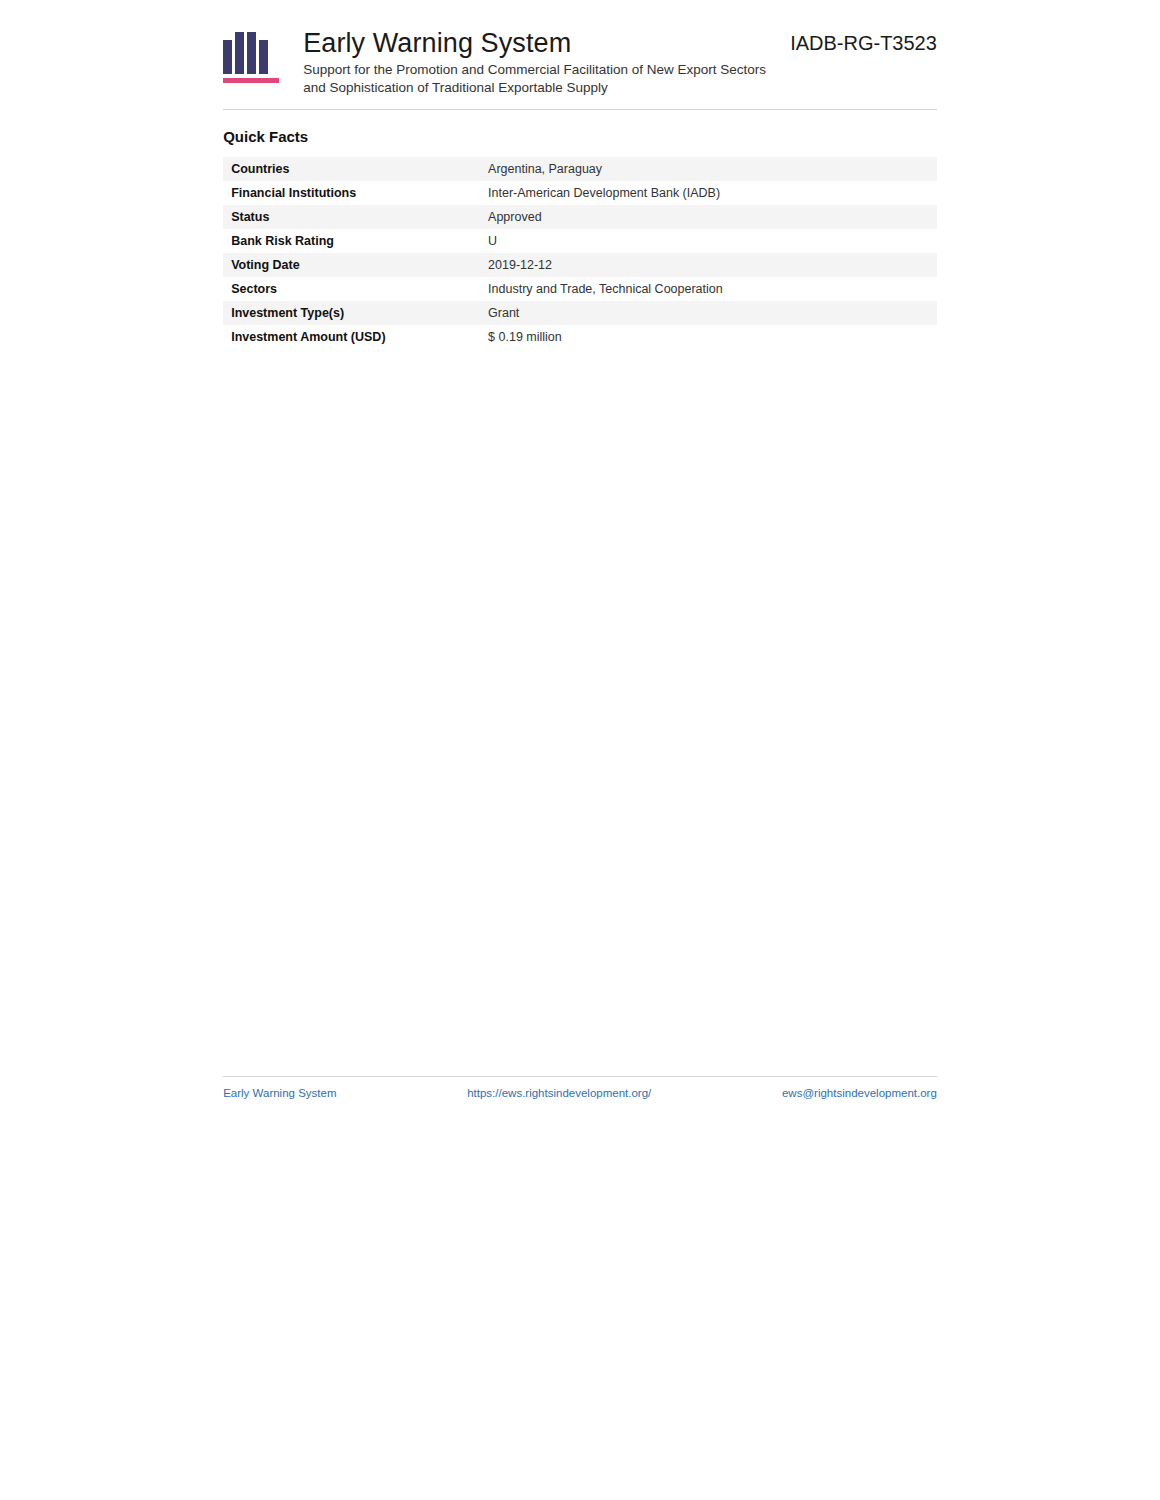Early Warning System
Support for the Promotion and Commercial Facilitation of New Export Sectors and Sophistication of Traditional Exportable Supply
IADB-RG-T3523
Quick Facts
| Countries | Argentina, Paraguay |
| Financial Institutions | Inter-American Development Bank (IADB) |
| Status | Approved |
| Bank Risk Rating | U |
| Voting Date | 2019-12-12 |
| Sectors | Industry and Trade, Technical Cooperation |
| Investment Type(s) | Grant |
| Investment Amount (USD) | $ 0.19 million |
Early Warning System
https://ews.rightsindevelopment.org/
ews@rightsindevelopment.org